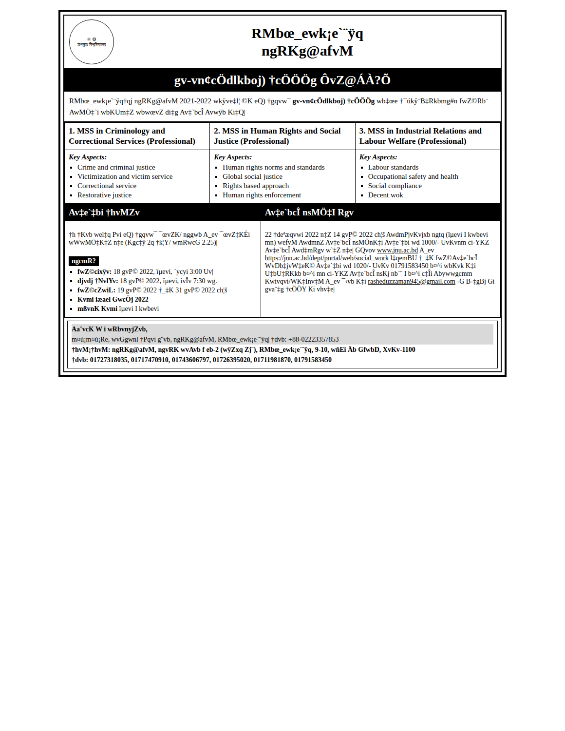⚛ ⚙
জগন্নাথ বিশ্ববিদ্যালয়
RMbœ_ewk¡e`¨ÿq
ngRKg@afvM
gv-vn¢cÖdlkboj) †cÖÖÖg ÔvZ@ÁÀ?Õ
RMbœ_ewk¡e`¨ÿq†qj ngRKg@afvM 2021-2022 wkÿve‡l¦ ©K eQ) †gqvw¯ gv-vn¢cÖdlkboj) †cÖÖÖg wb‡œe †¯úkÿ¨B‡Rkbmg#n fwZ©Rb¨ AwMÖ‡`i wbKUm‡Z wbwœvZ di‡g Av‡`bcÎ Avwÿb Ki‡Q|
| 1. MSS in Criminology and Correctional Services (Professional) | 2. MSS in Human Rights and Social Justice (Professional) | 3. MSS in Industrial Relations and Labour Welfare (Professional) |
| Key Aspects: Crime and criminal justice Victimization and victim service Correctional service Restorative justice | Key Aspects: Human rights norms and standards Global social justice Rights based approach Human rights enforcement | Key Aspects: Labour standards Occupational safety and health Social compliance Decent wok |
| Av‡e`‡bi †hvMZv | Av‡e`bcÎ nsMÖ‡I Rgv |
| †h †Kvb wel‡q Pvi eQ) †gqvw¯ ¯œvZK/ nggwb A_ev ¯œvZ‡KÉi wWwMÖ‡K‡Z n‡e (Kgc‡ÿ 2q †k¦Y/ wmRwcG 2.25)/ ngcmR? fwZ©cixÿv: 18 gvP© 2022, ïµevi, `ycyi 3:00 Uv/ djvdj †NvlYv: 18 gvP© 2022, ïµevi, ivÎv 7:30 wg. fwZ©cZwiL: 19 gvP© 2022 †_‡K 31 gvP© 2022 ch¦š Kvmi iæael GwcÖj 2022 mßvnK Kvmi ïµevi I kwbevi | 22 †deªæqvwi 2022 n‡Z 14 gvP© 2022 ch¦š AwdmPjvKvjxb ngtq (ïµevi I kwbevi mn) wefvM AwdmnZ Av‡e`bcÎ nsMÖnK‡i Av‡e`‡bi wd 1000/- UvKvnm ci-YKZ Av‡e`bcÎ Awd‡mRgv w`‡Z n‡e/ GQvov www.jnu.ac.bd A_ev https://jnu.ac.bd/dept/portal/web/social_work l‡qemBU †_‡K fwZ©Av‡e`bcÎ WvDb‡jvW‡eK© Av‡e`‡bi wd 1020/- UvKv 01791583450 b¤^i wbKvk K‡i U‡bU‡RKkb b¤^i mn ci-YKZ Av‡e`bcÎ nsKj nb`¨ I b¤^i c‡Îi Abywwgcmm Kwivqvi/WK‡Ïnv‡M A_ev ¯‹vb K‡i rasheduzzaman945@gmail.com -G B-‡gBj Gi gva¨‡g †cÖÖY Ki vhv‡e/ |
Aa¨vcK W i wRbvnyjZvb,
m¤ú¡m¤ú¡Re, wvGgwnl †Pqvi g¨vb, ngRKg@afvM, RMbœ_ewk¡e`¨ÿq| †dvb: +88-02223357853
†hvM¡†hvM: ngRKg@afvM, ngvRK wvAvb f eb-2 (wÿZxq Zj¨), RMbœ_ewk¡e`¨ÿq, 9-10, wñEi Äb GfwbD, XvKv-1100
†dvb: 01727318035, 01717470910, 01743606797, 01726395020, 01711981870, 01791583450